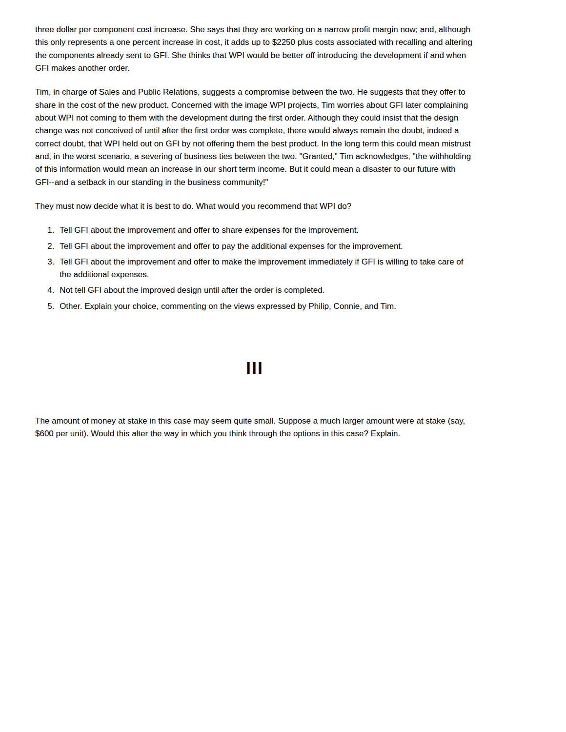three dollar per component cost increase. She says that they are working on a narrow profit margin now; and, although this only represents a one percent increase in cost, it adds up to $2250 plus costs associated with recalling and altering the components already sent to GFI. She thinks that WPI would be better off introducing the development if and when GFI makes another order.
Tim, in charge of Sales and Public Relations, suggests a compromise between the two. He suggests that they offer to share in the cost of the new product. Concerned with the image WPI projects, Tim worries about GFI later complaining about WPI not coming to them with the development during the first order. Although they could insist that the design change was not conceived of until after the first order was complete, there would always remain the doubt, indeed a correct doubt, that WPI held out on GFI by not offering them the best product. In the long term this could mean mistrust and, in the worst scenario, a severing of business ties between the two. "Granted," Tim acknowledges, "the withholding of this information would mean an increase in our short term income. But it could mean a disaster to our future with GFI--and a setback in our standing in the business community!"
They must now decide what it is best to do. What would you recommend that WPI do?
Tell GFI about the improvement and offer to share expenses for the improvement.
Tell GFI about the improvement and offer to pay the additional expenses for the improvement.
Tell GFI about the improvement and offer to make the improvement immediately if GFI is willing to take care of the additional expenses.
Not tell GFI about the improved design until after the order is completed.
Other. Explain your choice, commenting on the views expressed by Philip, Connie, and Tim.
III
The amount of money at stake in this case may seem quite small. Suppose a much larger amount were at stake (say, $600 per unit). Would this alter the way in which you think through the options in this case? Explain.